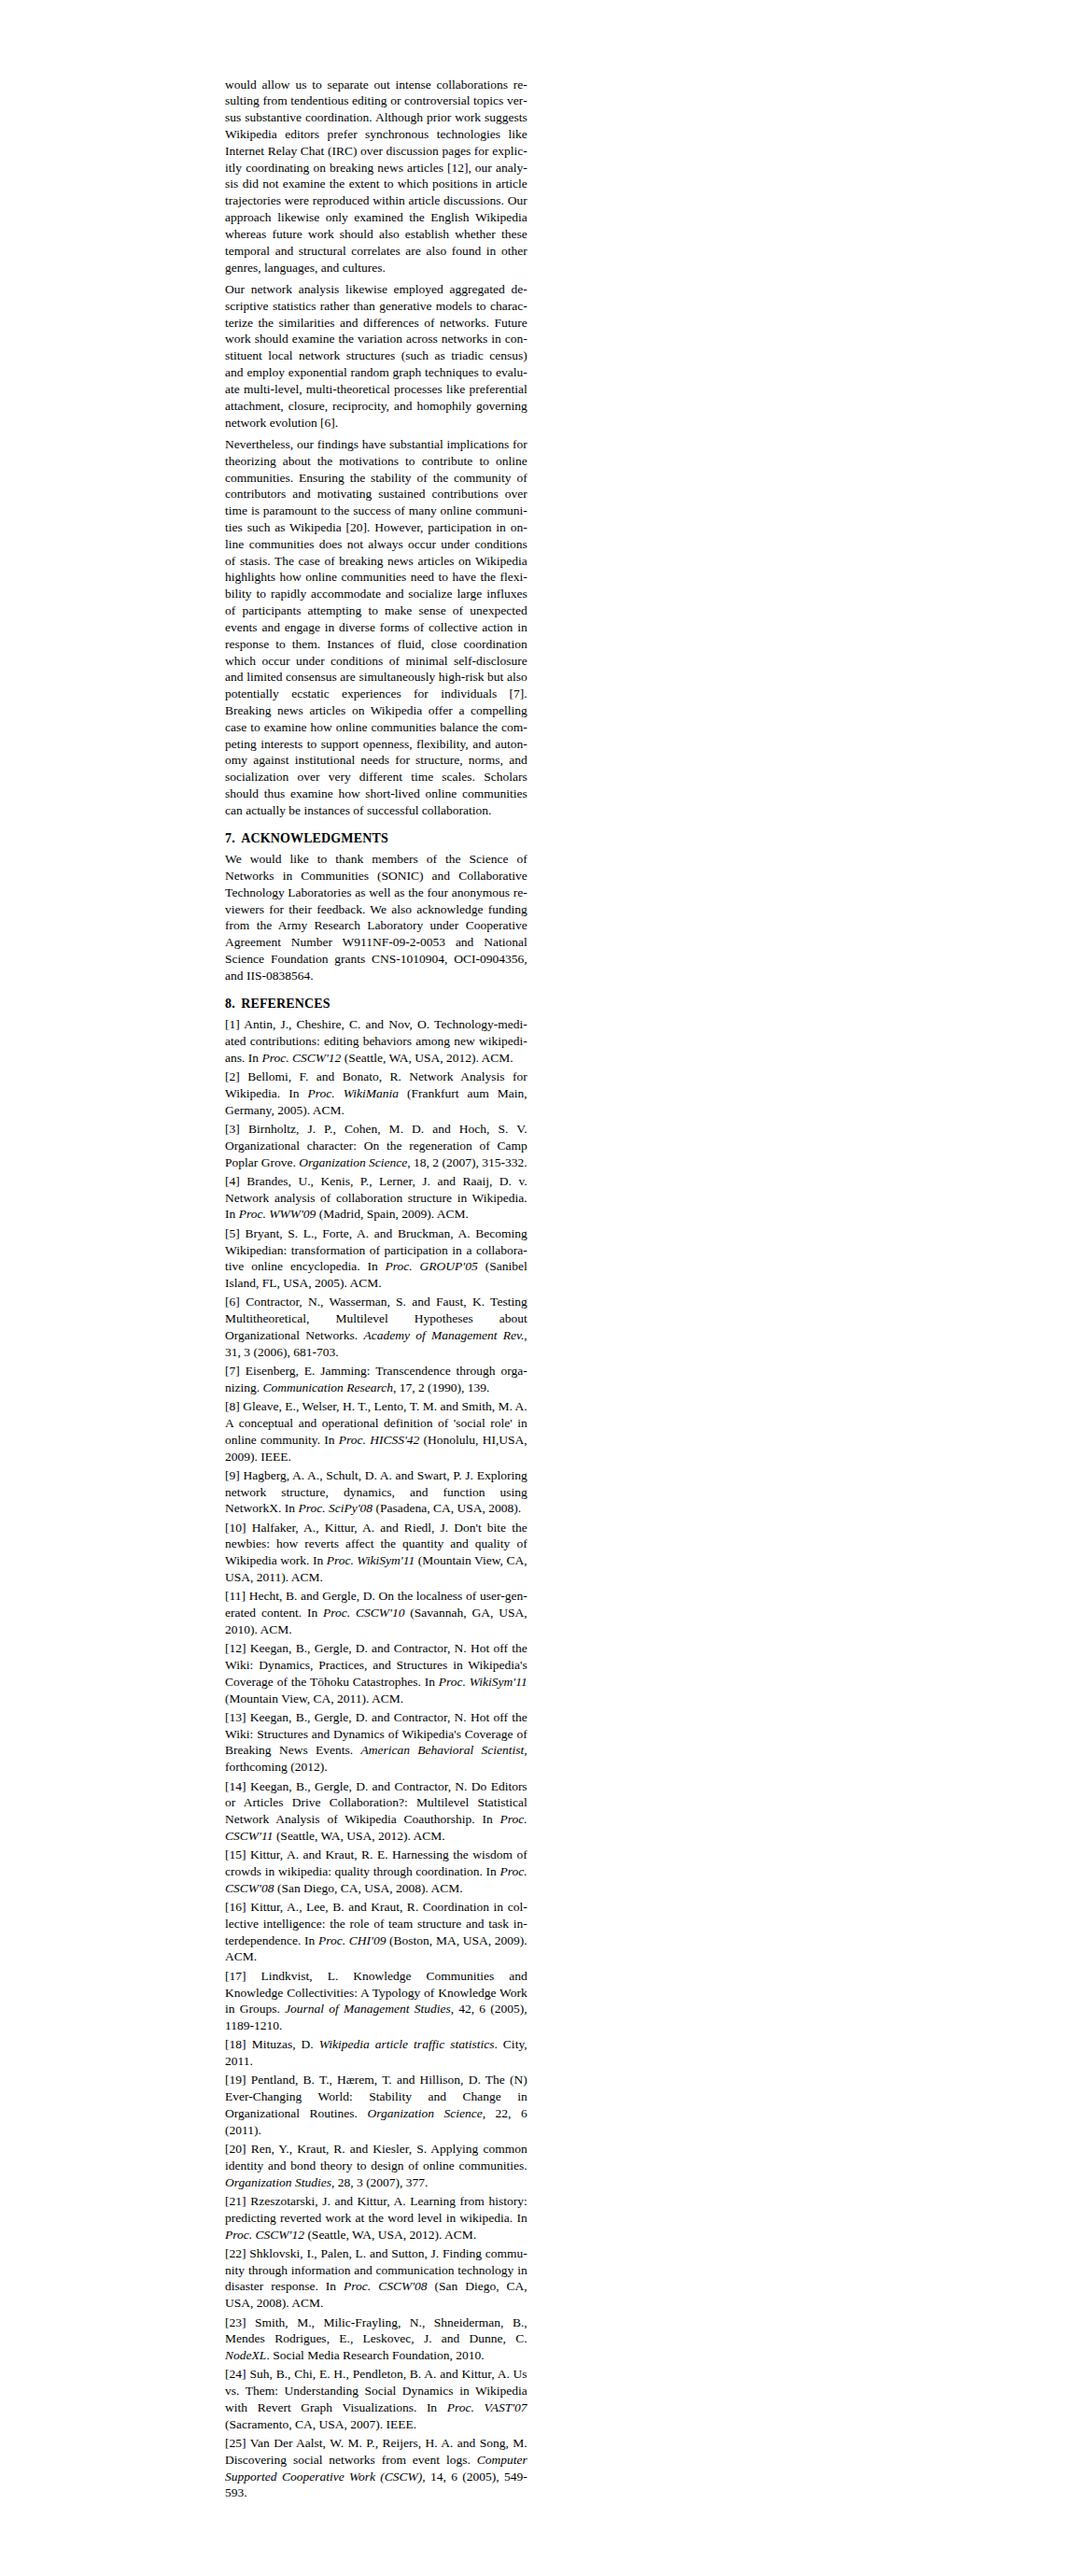would allow us to separate out intense collaborations resulting from tendentious editing or controversial topics versus substantive coordination. Although prior work suggests Wikipedia editors prefer synchronous technologies like Internet Relay Chat (IRC) over discussion pages for explicitly coordinating on breaking news articles [12], our analysis did not examine the extent to which positions in article trajectories were reproduced within article discussions. Our approach likewise only examined the English Wikipedia whereas future work should also establish whether these temporal and structural correlates are also found in other genres, languages, and cultures.
Our network analysis likewise employed aggregated descriptive statistics rather than generative models to characterize the similarities and differences of networks. Future work should examine the variation across networks in constituent local network structures (such as triadic census) and employ exponential random graph techniques to evaluate multi-level, multi-theoretical processes like preferential attachment, closure, reciprocity, and homophily governing network evolution [6].
Nevertheless, our findings have substantial implications for theorizing about the motivations to contribute to online communities. Ensuring the stability of the community of contributors and motivating sustained contributions over time is paramount to the success of many online communities such as Wikipedia [20]. However, participation in online communities does not always occur under conditions of stasis. The case of breaking news articles on Wikipedia highlights how online communities need to have the flexibility to rapidly accommodate and socialize large influxes of participants attempting to make sense of unexpected events and engage in diverse forms of collective action in response to them. Instances of fluid, close coordination which occur under conditions of minimal self-disclosure and limited consensus are simultaneously high-risk but also potentially ecstatic experiences for individuals [7]. Breaking news articles on Wikipedia offer a compelling case to examine how online communities balance the competing interests to support openness, flexibility, and autonomy against institutional needs for structure, norms, and socialization over very different time scales. Scholars should thus examine how short-lived online communities can actually be instances of successful collaboration.
7. ACKNOWLEDGMENTS
We would like to thank members of the Science of Networks in Communities (SONIC) and Collaborative Technology Laboratories as well as the four anonymous reviewers for their feedback. We also acknowledge funding from the Army Research Laboratory under Cooperative Agreement Number W911NF-09-2-0053 and National Science Foundation grants CNS-1010904, OCI-0904356, and IIS-0838564.
8. REFERENCES
[1] Antin, J., Cheshire, C. and Nov, O. Technology-mediated contributions: editing behaviors among new wikipedians. In Proc. CSCW'12 (Seattle, WA, USA, 2012). ACM.
[2] Bellomi, F. and Bonato, R. Network Analysis for Wikipedia. In Proc. WikiMania (Frankfurt aum Main, Germany, 2005). ACM.
[3] Birnholtz, J. P., Cohen, M. D. and Hoch, S. V. Organizational character: On the regeneration of Camp Poplar Grove. Organization Science, 18, 2 (2007), 315-332.
[4] Brandes, U., Kenis, P., Lerner, J. and Raaij, D. v. Network analysis of collaboration structure in Wikipedia. In Proc. WWW'09 (Madrid, Spain, 2009). ACM.
[5] Bryant, S. L., Forte, A. and Bruckman, A. Becoming Wikipedian: transformation of participation in a collaborative online encyclopedia. In Proc. GROUP'05 (Sanibel Island, FL, USA, 2005). ACM.
[6] Contractor, N., Wasserman, S. and Faust, K. Testing Multitheoretical, Multilevel Hypotheses about Organizational Networks. Academy of Management Rev., 31, 3 (2006), 681-703.
[7] Eisenberg, E. Jamming: Transcendence through organizing. Communication Research, 17, 2 (1990), 139.
[8] Gleave, E., Welser, H. T., Lento, T. M. and Smith, M. A. A conceptual and operational definition of 'social role' in online community. In Proc. HICSS'42 (Honolulu, HI,USA, 2009). IEEE.
[9] Hagberg, A. A., Schult, D. A. and Swart, P. J. Exploring network structure, dynamics, and function using NetworkX. In Proc. SciPy'08 (Pasadena, CA, USA, 2008).
[10] Halfaker, A., Kittur, A. and Riedl, J. Don't bite the newbies: how reverts affect the quantity and quality of Wikipedia work. In Proc. WikiSym'11 (Mountain View, CA, USA, 2011). ACM.
[11] Hecht, B. and Gergle, D. On the localness of user-generated content. In Proc. CSCW'10 (Savannah, GA, USA, 2010). ACM.
[12] Keegan, B., Gergle, D. and Contractor, N. Hot off the Wiki: Dynamics, Practices, and Structures in Wikipedia's Coverage of the Tōhoku Catastrophes. In Proc. WikiSym'11 (Mountain View, CA, 2011). ACM.
[13] Keegan, B., Gergle, D. and Contractor, N. Hot off the Wiki: Structures and Dynamics of Wikipedia's Coverage of Breaking News Events. American Behavioral Scientist, forthcoming (2012).
[14] Keegan, B., Gergle, D. and Contractor, N. Do Editors or Articles Drive Collaboration?: Multilevel Statistical Network Analysis of Wikipedia Coauthorship. In Proc. CSCW'11 (Seattle, WA, USA, 2012). ACM.
[15] Kittur, A. and Kraut, R. E. Harnessing the wisdom of crowds in wikipedia: quality through coordination. In Proc. CSCW'08 (San Diego, CA, USA, 2008). ACM.
[16] Kittur, A., Lee, B. and Kraut, R. Coordination in collective intelligence: the role of team structure and task interdependence. In Proc. CHI'09 (Boston, MA, USA, 2009). ACM.
[17] Lindkvist, L. Knowledge Communities and Knowledge Collectivities: A Typology of Knowledge Work in Groups. Journal of Management Studies, 42, 6 (2005), 1189-1210.
[18] Mituzas, D. Wikipedia article traffic statistics. City, 2011.
[19] Pentland, B. T., Hærem, T. and Hillison, D. The (N) Ever-Changing World: Stability and Change in Organizational Routines. Organization Science, 22, 6 (2011).
[20] Ren, Y., Kraut, R. and Kiesler, S. Applying common identity and bond theory to design of online communities. Organization Studies, 28, 3 (2007), 377.
[21] Rzeszotarski, J. and Kittur, A. Learning from history: predicting reverted work at the word level in wikipedia. In Proc. CSCW'12 (Seattle, WA, USA, 2012). ACM.
[22] Shklovski, I., Palen, L. and Sutton, J. Finding community through information and communication technology in disaster response. In Proc. CSCW'08 (San Diego, CA, USA, 2008). ACM.
[23] Smith, M., Milic-Frayling, N., Shneiderman, B., Mendes Rodrigues, E., Leskovec, J. and Dunne, C. NodeXL. Social Media Research Foundation, 2010.
[24] Suh, B., Chi, E. H., Pendleton, B. A. and Kittur, A. Us vs. Them: Understanding Social Dynamics in Wikipedia with Revert Graph Visualizations. In Proc. VAST'07 (Sacramento, CA, USA, 2007). IEEE.
[25] Van Der Aalst, W. M. P., Reijers, H. A. and Song, M. Discovering social networks from event logs. Computer Supported Cooperative Work (CSCW), 14, 6 (2005), 549-593.